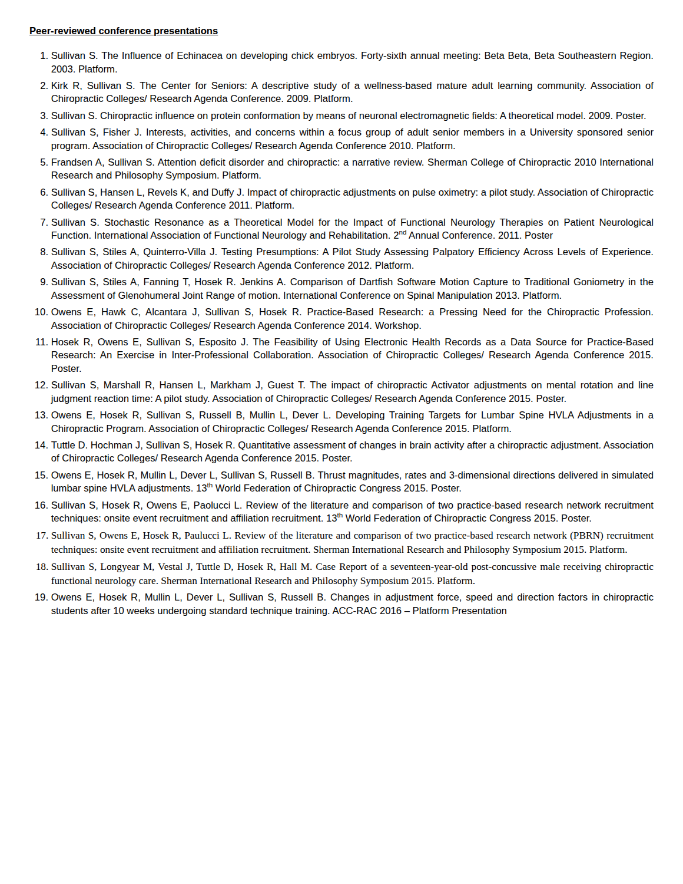Peer-reviewed conference presentations
Sullivan S. The Influence of Echinacea on developing chick embryos. Forty-sixth annual meeting: Beta Beta, Beta Southeastern Region. 2003. Platform.
Kirk R, Sullivan S. The Center for Seniors: A descriptive study of a wellness-based mature adult learning community. Association of Chiropractic Colleges/ Research Agenda Conference. 2009. Platform.
Sullivan S. Chiropractic influence on protein conformation by means of neuronal electromagnetic fields: A theoretical model. 2009. Poster.
Sullivan S, Fisher J. Interests, activities, and concerns within a focus group of adult senior members in a University sponsored senior program. Association of Chiropractic Colleges/ Research Agenda Conference 2010. Platform.
Frandsen A, Sullivan S. Attention deficit disorder and chiropractic: a narrative review. Sherman College of Chiropractic 2010 International Research and Philosophy Symposium. Platform.
Sullivan S, Hansen L, Revels K, and Duffy J. Impact of chiropractic adjustments on pulse oximetry: a pilot study. Association of Chiropractic Colleges/ Research Agenda Conference 2011. Platform.
Sullivan S. Stochastic Resonance as a Theoretical Model for the Impact of Functional Neurology Therapies on Patient Neurological Function. International Association of Functional Neurology and Rehabilitation. 2nd Annual Conference. 2011. Poster
Sullivan S, Stiles A, Quinterro-Villa J. Testing Presumptions: A Pilot Study Assessing Palpatory Efficiency Across Levels of Experience. Association of Chiropractic Colleges/ Research Agenda Conference 2012. Platform.
Sullivan S, Stiles A, Fanning T, Hosek R. Jenkins A. Comparison of Dartfish Software Motion Capture to Traditional Goniometry in the Assessment of Glenohumeral Joint Range of motion. International Conference on Spinal Manipulation 2013. Platform.
Owens E, Hawk C, Alcantara J, Sullivan S, Hosek R. Practice-Based Research: a Pressing Need for the Chiropractic Profession. Association of Chiropractic Colleges/ Research Agenda Conference 2014. Workshop.
Hosek R, Owens E, Sullivan S, Esposito J. The Feasibility of Using Electronic Health Records as a Data Source for Practice-Based Research: An Exercise in Inter-Professional Collaboration. Association of Chiropractic Colleges/ Research Agenda Conference 2015. Poster.
Sullivan S, Marshall R, Hansen L, Markham J, Guest T. The impact of chiropractic Activator adjustments on mental rotation and line judgment reaction time: A pilot study. Association of Chiropractic Colleges/ Research Agenda Conference 2015. Poster.
Owens E, Hosek R, Sullivan S, Russell B, Mullin L, Dever L. Developing Training Targets for Lumbar Spine HVLA Adjustments in a Chiropractic Program. Association of Chiropractic Colleges/ Research Agenda Conference 2015. Platform.
Tuttle D. Hochman J, Sullivan S, Hosek R. Quantitative assessment of changes in brain activity after a chiropractic adjustment. Association of Chiropractic Colleges/ Research Agenda Conference 2015. Poster.
Owens E, Hosek R, Mullin L, Dever L, Sullivan S, Russell B. Thrust magnitudes, rates and 3-dimensional directions delivered in simulated lumbar spine HVLA adjustments. 13th World Federation of Chiropractic Congress 2015. Poster.
Sullivan S, Hosek R, Owens E, Paolucci L. Review of the literature and comparison of two practice-based research network recruitment techniques: onsite event recruitment and affiliation recruitment. 13th World Federation of Chiropractic Congress 2015. Poster.
Sullivan S, Owens E, Hosek R, Paulucci L. Review of the literature and comparison of two practice-based research network (PBRN) recruitment techniques: onsite event recruitment and affiliation recruitment. Sherman International Research and Philosophy Symposium 2015. Platform.
Sullivan S, Longyear M, Vestal J, Tuttle D, Hosek R, Hall M. Case Report of a seventeen-year-old post-concussive male receiving chiropractic functional neurology care. Sherman International Research and Philosophy Symposium 2015. Platform.
Owens E, Hosek R, Mullin L, Dever L, Sullivan S, Russell B. Changes in adjustment force, speed and direction factors in chiropractic students after 10 weeks undergoing standard technique training. ACC-RAC 2016 – Platform Presentation